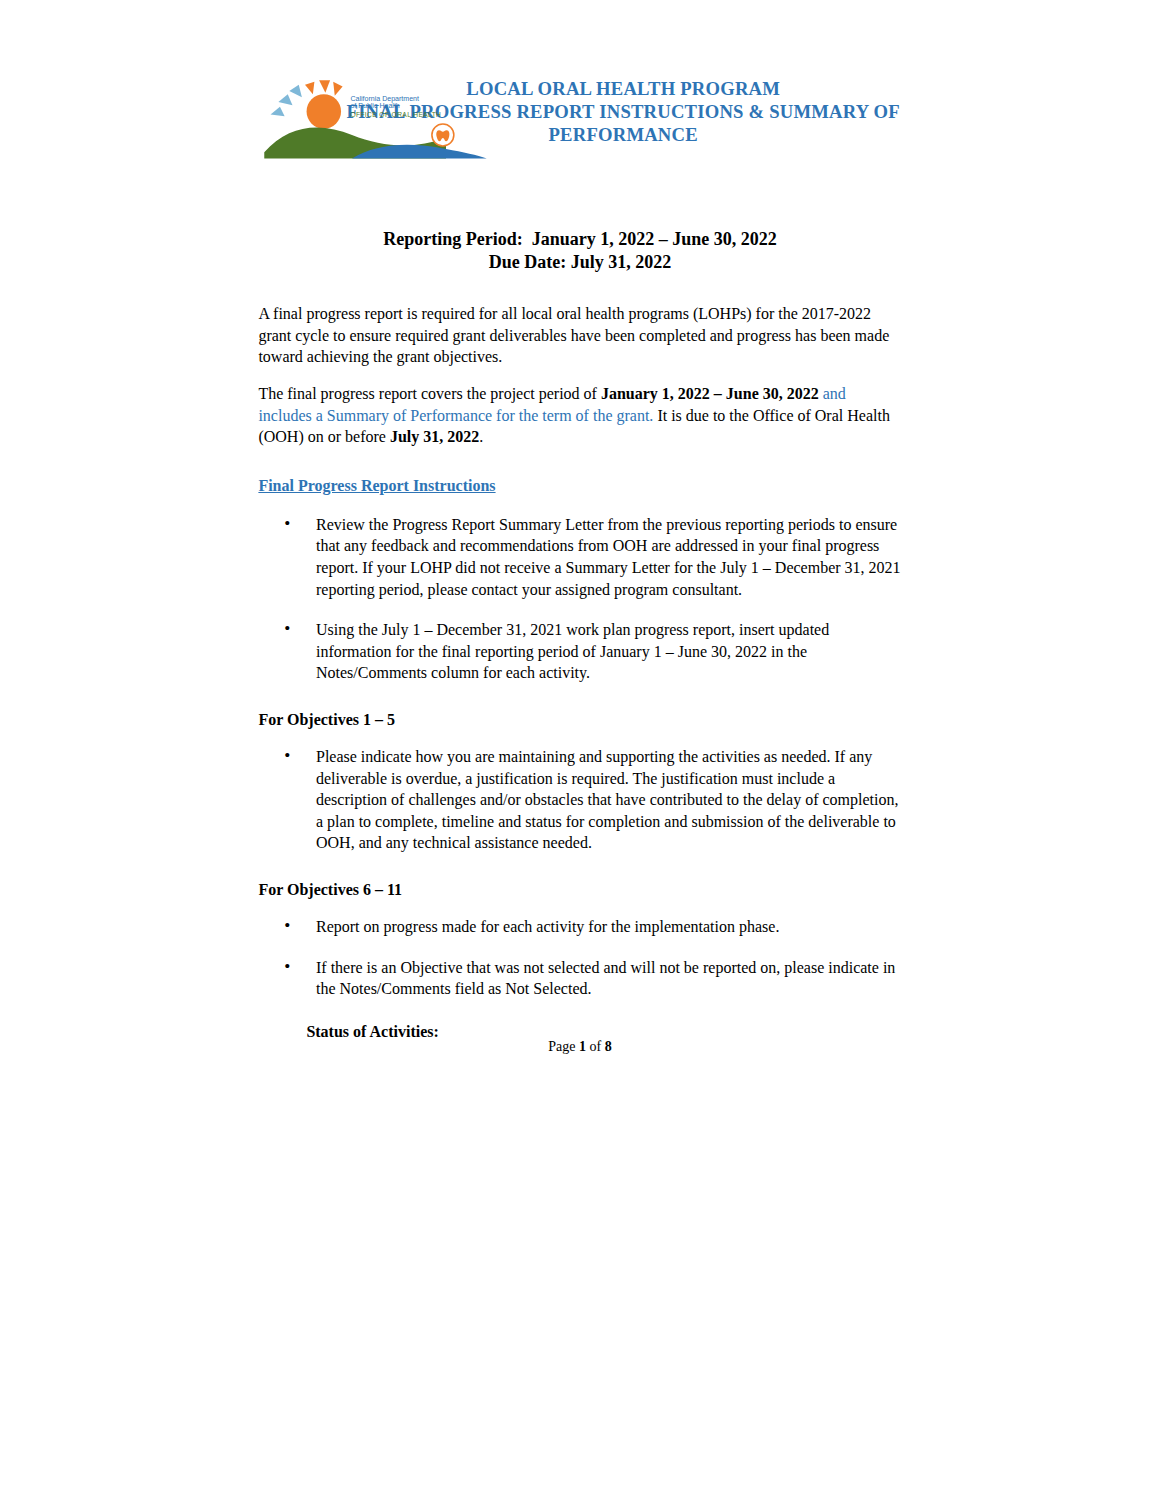California Department of Public Health OFFICE OF ORAL HEALTH
LOCAL ORAL HEALTH PROGRAM
FINAL PROGRESS REPORT INSTRUCTIONS & SUMMARY OF
PERFORMANCE
Reporting Period: January 1, 2022 – June 30, 2022
Due Date: July 31, 2022
A final progress report is required for all local oral health programs (LOHPs) for the 2017-2022 grant cycle to ensure required grant deliverables have been completed and progress has been made toward achieving the grant objectives.
The final progress report covers the project period of January 1, 2022 – June 30, 2022 and includes a Summary of Performance for the term of the grant. It is due to the Office of Oral Health (OOH) on or before July 31, 2022.
Final Progress Report Instructions
Review the Progress Report Summary Letter from the previous reporting periods to ensure that any feedback and recommendations from OOH are addressed in your final progress report. If your LOHP did not receive a Summary Letter for the July 1 – December 31, 2021 reporting period, please contact your assigned program consultant.
Using the July 1 – December 31, 2021 work plan progress report, insert updated information for the final reporting period of January 1 – June 30, 2022 in the Notes/Comments column for each activity.
For Objectives 1 – 5
Please indicate how you are maintaining and supporting the activities as needed. If any deliverable is overdue, a justification is required. The justification must include a description of challenges and/or obstacles that have contributed to the delay of completion, a plan to complete, timeline and status for completion and submission of the deliverable to OOH, and any technical assistance needed.
For Objectives 6 – 11
Report on progress made for each activity for the implementation phase.
If there is an Objective that was not selected and will not be reported on, please indicate in the Notes/Comments field as Not Selected.
Status of Activities:
Page 1 of 8